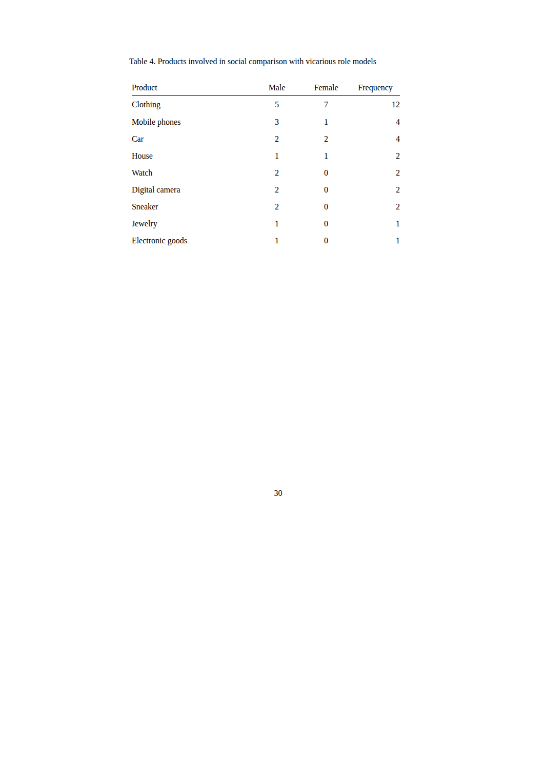Table 4. Products involved in social comparison with vicarious role models
| Product | Male | Female | Frequency |
| --- | --- | --- | --- |
| Clothing | 5 | 7 | 12 |
| Mobile phones | 3 | 1 | 4 |
| Car | 2 | 2 | 4 |
| House | 1 | 1 | 2 |
| Watch | 2 | 0 | 2 |
| Digital camera | 2 | 0 | 2 |
| Sneaker | 2 | 0 | 2 |
| Jewelry | 1 | 0 | 1 |
| Electronic goods | 1 | 0 | 1 |
30